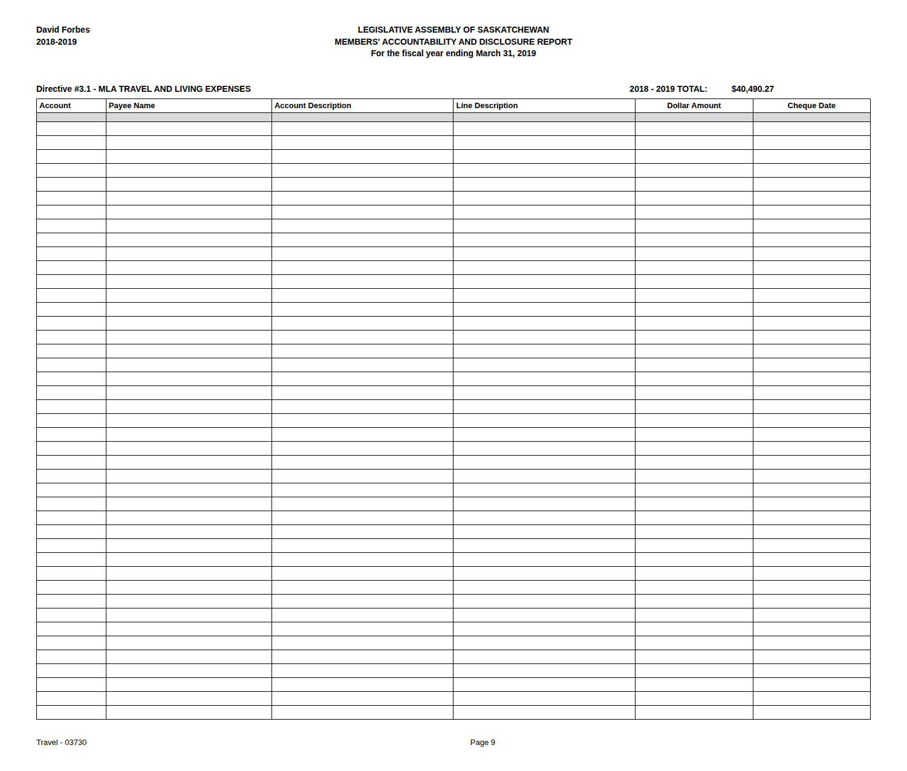David Forbes
2018-2019
LEGISLATIVE ASSEMBLY OF SASKATCHEWAN
MEMBERS' ACCOUNTABILITY AND DISCLOSURE REPORT
For the fiscal year ending March 31, 2019
Directive #3.1 - MLA TRAVEL AND LIVING EXPENSES
2018 - 2019 TOTAL:$40,490.27
| Account | Payee Name | Account Description | Line Description | Dollar Amount | Cheque Date |
| --- | --- | --- | --- | --- | --- |
Travel - 03730
Page 9